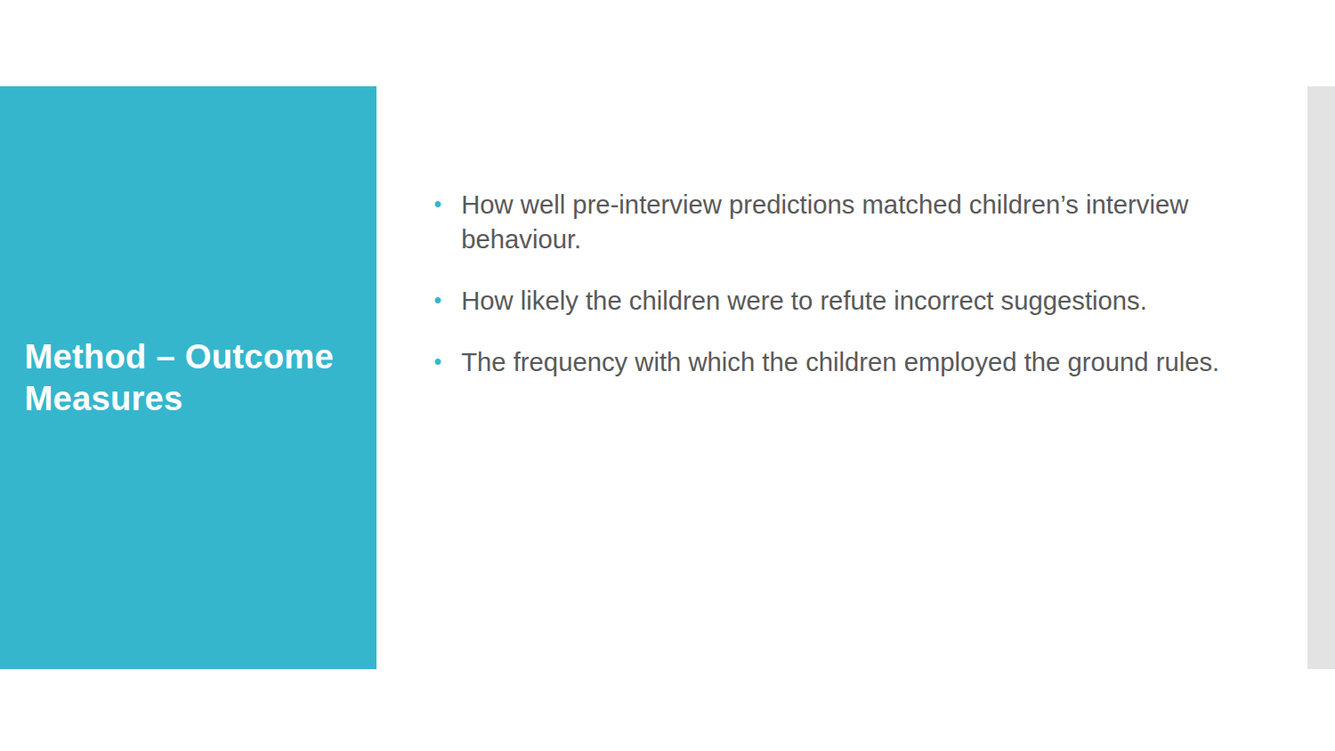Method – Outcome Measures
How well pre-interview predictions matched children’s interview behaviour.
How likely the children were to refute incorrect suggestions.
The frequency with which the children employed the ground rules.